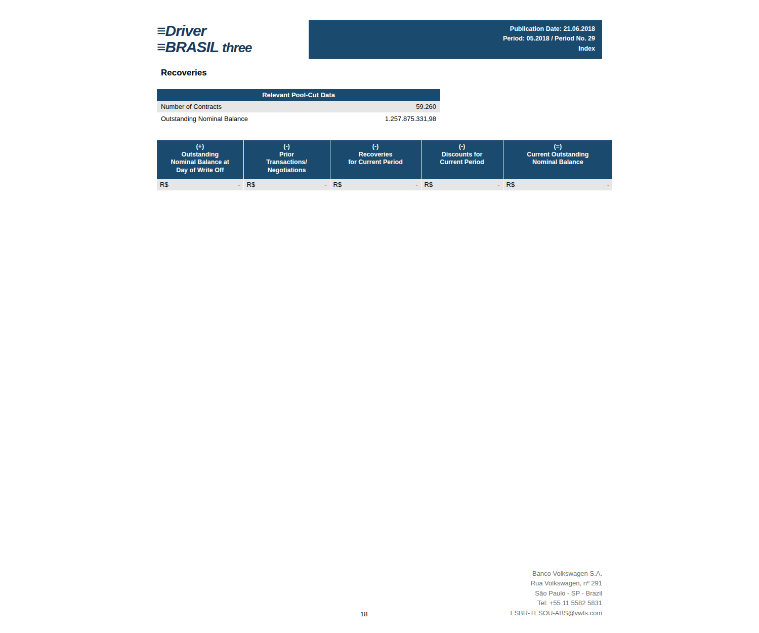≡Driver
≡BRASIL three
Publication Date: 21.06.2018
Period: 05.2018 / Period No. 29
Index
Recoveries
| Relevant Pool-Cut Data |
| --- |
| Number of Contracts | 59.260 |
| Outstanding Nominal Balance | 1.257.875.331,98 |
| (+) Outstanding Nominal Balance at Day of Write Off | (-) Prior Transactions/ Negotiations | (-) Recoveries for Current Period | (-) Discounts for Current Period | (=) Current Outstanding Nominal Balance |
| --- | --- | --- | --- | --- |
| R$ - | R$ - | R$ - | R$ - | R$ - |
18
Banco Volkswagen S.A.
Rua Volkswagen, nº 291
São Paulo - SP - Brazil
Tel: +55 11 5582 5831
FSBR-TESOU-ABS@vwfs.com